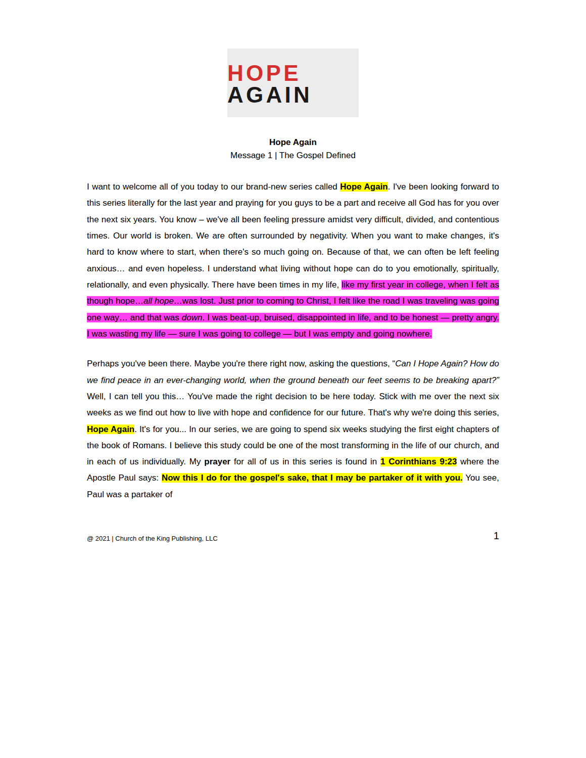HOPE
AGAIN
Hope Again Message 1 | The Gospel Defined
I want to welcome all of you today to our brand-new series called Hope Again. I've been looking forward to this series literally for the last year and praying for you guys to be a part and receive all God has for you over the next six years. You know – we've all been feeling pressure amidst very difficult, divided, and contentious times. Our world is broken. We are often surrounded by negativity. When you want to make changes, it's hard to know where to start, when there's so much going on. Because of that, we can often be left feeling anxious… and even hopeless. I understand what living without hope can do to you emotionally, spiritually, relationally, and even physically. There have been times in my life, like my first year in college, when I felt as though hope…all hope…was lost. Just prior to coming to Christ, I felt like the road I was traveling was going one way… and that was down. I was beat-up, bruised, disappointed in life, and to be honest — pretty angry. I was wasting my life — sure I was going to college — but I was empty and going nowhere.
Perhaps you've been there. Maybe you're there right now, asking the questions, “Can I Hope Again? How do we find peace in an ever-changing world, when the ground beneath our feet seems to be breaking apart?” Well, I can tell you this… You've made the right decision to be here today. Stick with me over the next six weeks as we find out how to live with hope and confidence for our future. That's why we're doing this series, Hope Again. It's for you... In our series, we are going to spend six weeks studying the first eight chapters of the book of Romans. I believe this study could be one of the most transforming in the life of our church, and in each of us individually. My prayer for all of us in this series is found in 1 Corinthians 9:23 where the Apostle Paul says: Now this I do for the gospel's sake, that I may be partaker of it with you. You see, Paul was a partaker of
@ 2021 | Church of the King Publishing, LLC 1